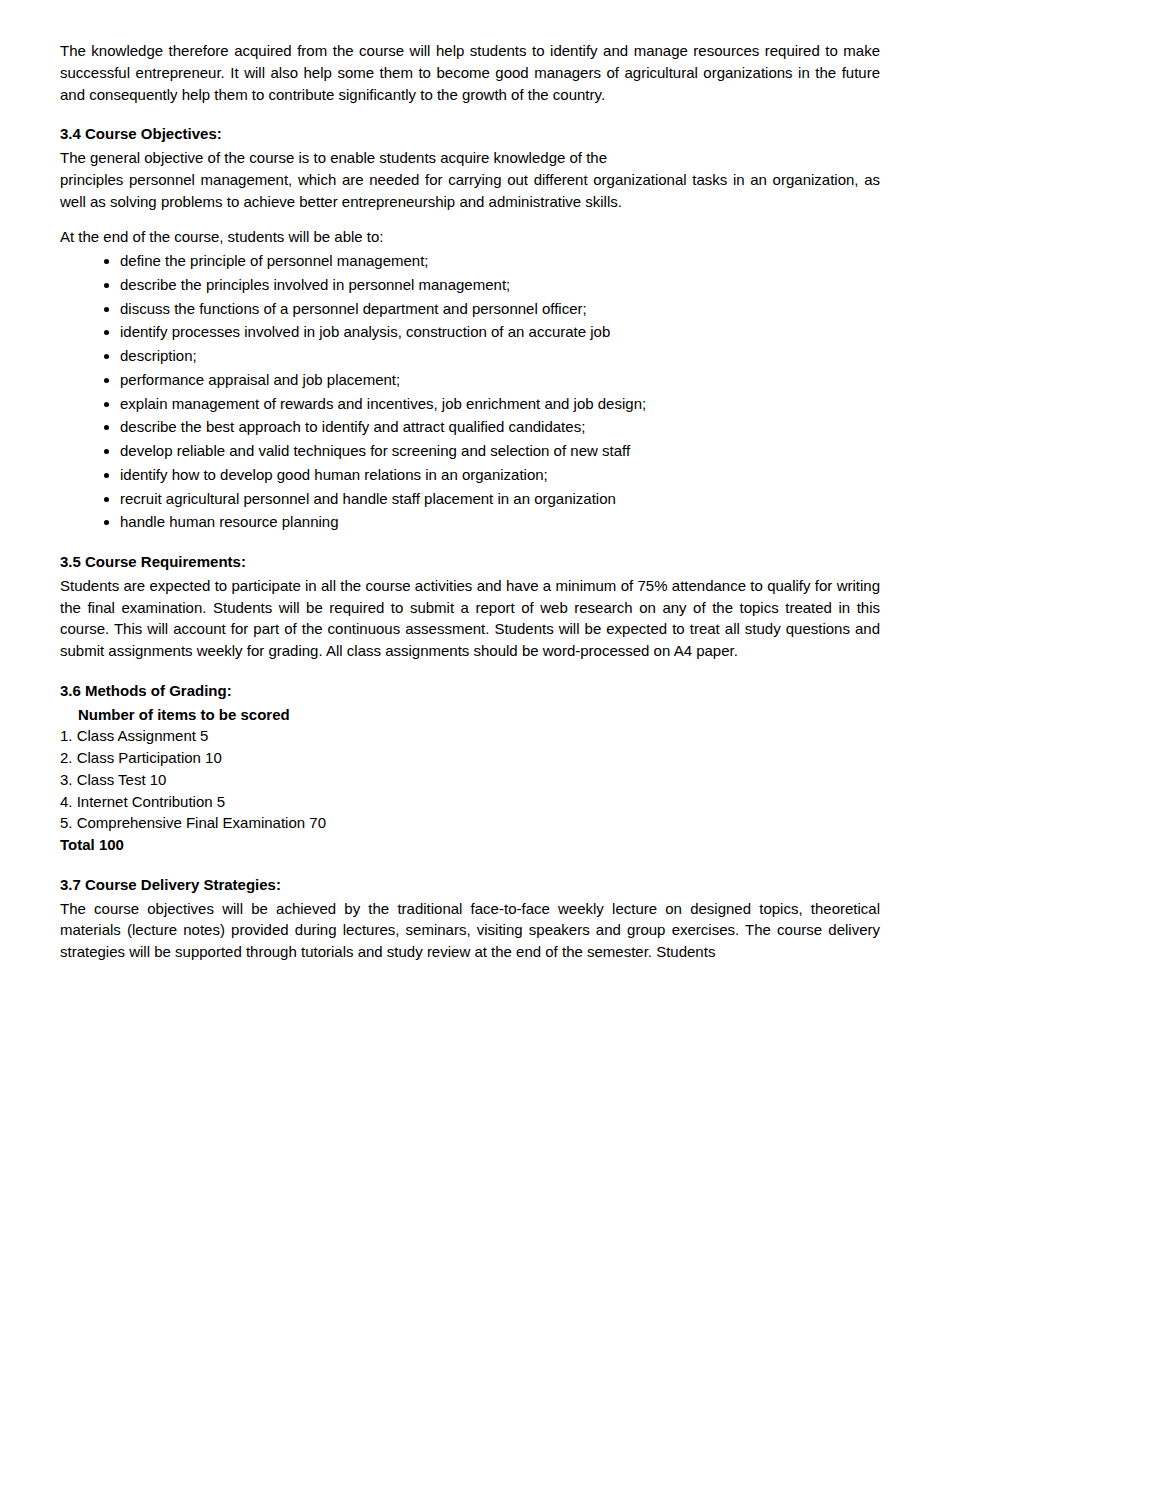The knowledge therefore acquired from the course will help students to identify and manage resources required to make successful entrepreneur. It will also help some them to become good managers of agricultural organizations in the future and consequently help them to contribute significantly to the growth of the country.
3.4 Course Objectives:
The general objective of the course is to enable students acquire knowledge of the
principles personnel management, which are needed for carrying out different organizational tasks in an organization, as well as solving problems to achieve better entrepreneurship and administrative skills.
At the end of the course, students will be able to:
define the principle of personnel management;
describe the principles involved in personnel management;
discuss the functions of a personnel department and personnel officer;
identify processes involved in job analysis, construction of an accurate job
description;
performance appraisal and job placement;
explain management of rewards and incentives, job enrichment and job design;
describe the best approach to identify and attract qualified candidates;
develop reliable and valid techniques for screening and selection of new staff
identify how to develop good human relations in an organization;
recruit agricultural personnel and handle staff placement in an organization
handle human resource planning
3.5 Course Requirements:
Students are expected to participate in all the course activities and have a minimum of 75% attendance to qualify for writing the final examination. Students will be required to submit a report of web research on any of the topics treated in this course. This will account for part of the continuous assessment. Students will be expected to treat all study questions and submit assignments weekly for grading. All class assignments should be word-processed on A4 paper.
3.6 Methods of Grading:
Number of items to be scored
1. Class Assignment 5
2. Class Participation 10
3. Class Test 10
4. Internet Contribution 5
5. Comprehensive Final Examination 70
Total 100
3.7 Course Delivery Strategies:
The course objectives will be achieved by the traditional face-to-face weekly lecture on designed topics, theoretical materials (lecture notes) provided during lectures, seminars, visiting speakers and group exercises. The course delivery strategies will be supported through tutorials and study review at the end of the semester. Students